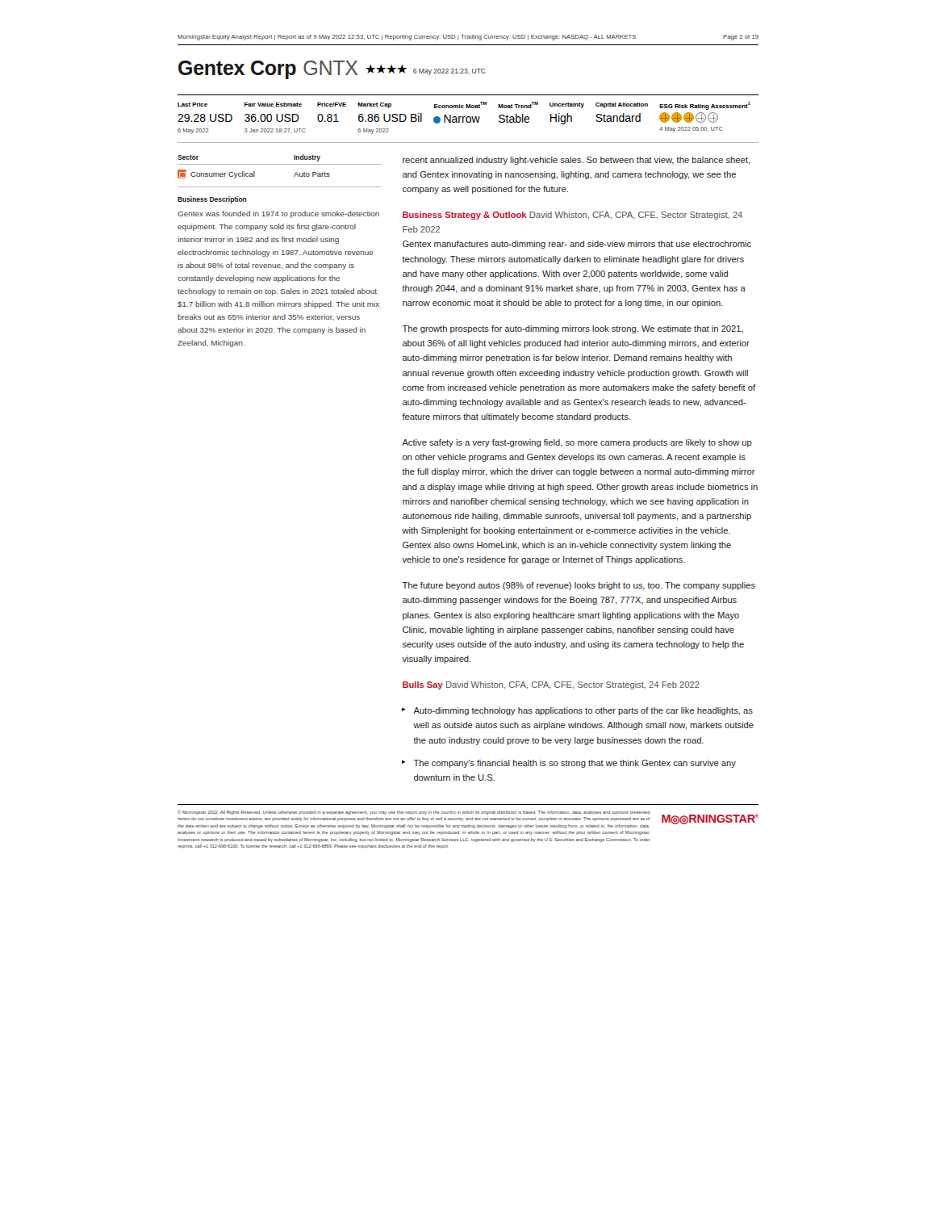Morningstar Equity Analyst Report | Report as of 9 May 2022 12:53, UTC | Reporting Currency: USD | Trading Currency: USD | Exchange: NASDAQ - ALL MARKETS
Page 2 of 19
Gentex Corp GNTX ★★★★ 6 May 2022 21:23, UTC
Last Price
29.28 USD
6 May 2022
Fair Value Estimate
36.00 USD
3 Jan 2022 18:27, UTC
Price/FVE
0.81
Market Cap
6.86 USD Bil
6 May 2022
Economic MoatTM
Narrow
Moat TrendTM
Stable
Uncertainty
High
Capital Allocation
Standard
ESG Risk Rating Assessment1
4 May 2022 05:00, UTC
Sector
Industry
Consumer Cyclical
Auto Parts
Business Description
Gentex was founded in 1974 to produce smoke-detection equipment. The company sold its first glare-control interior mirror in 1982 and its first model using electrochromic technology in 1987. Automotive revenue is about 98% of total revenue, and the company is constantly developing new applications for the technology to remain on top. Sales in 2021 totaled about $1.7 billion with 41.8 million mirrors shipped. The unit mix breaks out as 65% interior and 35% exterior, versus about 32% exterior in 2020. The company is based in Zeeland, Michigan.
recent annualized industry light-vehicle sales. So between that view, the balance sheet, and Gentex innovating in nanosensing, lighting, and camera technology, we see the company as well positioned for the future.
Business Strategy & Outlook David Whiston, CFA, CPA, CFE, Sector Strategist, 24 Feb 2022
Gentex manufactures auto-dimming rear- and side-view mirrors that use electrochromic technology. These mirrors automatically darken to eliminate headlight glare for drivers and have many other applications. With over 2,000 patents worldwide, some valid through 2044, and a dominant 91% market share, up from 77% in 2003, Gentex has a narrow economic moat it should be able to protect for a long time, in our opinion.
The growth prospects for auto-dimming mirrors look strong. We estimate that in 2021, about 36% of all light vehicles produced had interior auto-dimming mirrors, and exterior auto-dimming mirror penetration is far below interior. Demand remains healthy with annual revenue growth often exceeding industry vehicle production growth. Growth will come from increased vehicle penetration as more automakers make the safety benefit of auto-dimming technology available and as Gentex's research leads to new, advanced-feature mirrors that ultimately become standard products.
Active safety is a very fast-growing field, so more camera products are likely to show up on other vehicle programs and Gentex develops its own cameras. A recent example is the full display mirror, which the driver can toggle between a normal auto-dimming mirror and a display image while driving at high speed. Other growth areas include biometrics in mirrors and nanofiber chemical sensing technology, which we see having application in autonomous ride hailing, dimmable sunroofs, universal toll payments, and a partnership with Simplenight for booking entertainment or e-commerce activities in the vehicle. Gentex also owns HomeLink, which is an in-vehicle connectivity system linking the vehicle to one's residence for garage or Internet of Things applications.
The future beyond autos (98% of revenue) looks bright to us, too. The company supplies auto-dimming passenger windows for the Boeing 787, 777X, and unspecified Airbus planes. Gentex is also exploring healthcare smart lighting applications with the Mayo Clinic, movable lighting in airplane passenger cabins, nanofiber sensing could have security uses outside of the auto industry, and using its camera technology to help the visually impaired.
Bulls Say David Whiston, CFA, CPA, CFE, Sector Strategist, 24 Feb 2022
Auto-dimming technology has applications to other parts of the car like headlights, as well as outside autos such as airplane windows. Although small now, markets outside the auto industry could prove to be very large businesses down the road.
The company's financial health is so strong that we think Gentex can survive any downturn in the U.S.
© Morningstar 2022. All Rights Reserved. Unless otherwise provided in a separate agreement, you may use this report only in the country in which its original distributor is based. The information, data, analyses and opinions presented herein do not constitute investment advice; are provided solely for informational purposes and therefore are not an offer to buy or sell a security; and are not warranted to be correct, complete or accurate. The opinions expressed are as of the date written and are subject to change without notice. Except as otherwise required by law, Morningstar shall not be responsible for any trading decisions, damages or other losses resulting from, or related to, the information, data, analyses or opinions or their use. The information contained herein is the proprietary property of Morningstar and may not be reproduced, in whole or in part, or used in any manner, without the prior written consent of Morningstar. Investment research is produced and issued by subsidiaries of Morningstar, Inc. including, but not limited to, Morningstar Research Services LLC, registered with and governed by the U.S. Securities and Exchange Commission. To order reprints, call +1 312-696-6100. To license the research, call +1 312-696-6869. Please see important disclosures at the end of this report.
M◎◎RNINGSTAR®